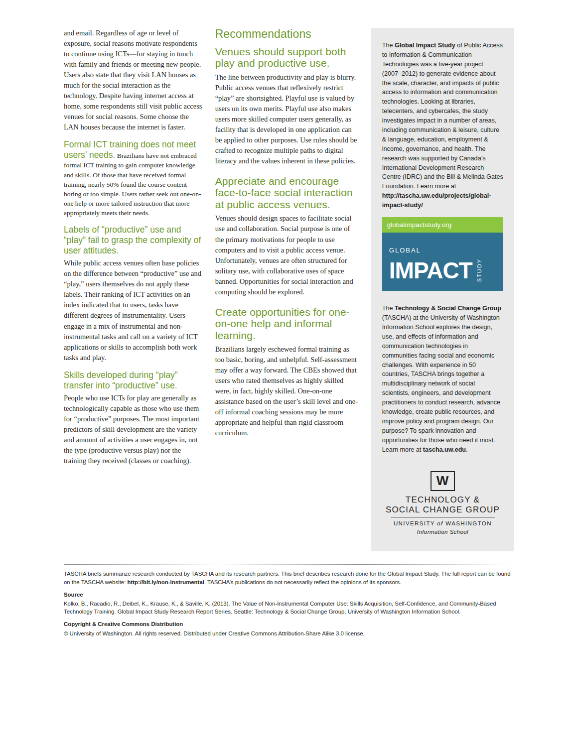and email. Regardless of age or level of exposure, social reasons motivate respondents to continue using ICTs—for staying in touch with family and friends or meeting new people. Users also state that they visit LAN houses as much for the social interaction as the technology. Despite having internet access at home, some respondents still visit public access venues for social reasons. Some choose the LAN houses because the internet is faster.
Formal ICT training does not meet users’ needs.
Brazilians have not embraced formal ICT training to gain computer knowledge and skills. Of those that have received formal training, nearly 50% found the course content boring or too simple. Users rather seek out one-on-one help or more tailored instruction that more appropriately meets their needs.
Labels of “productive” use and “play” fail to grasp the complexity of user attitudes.
While public access venues often base policies on the difference between “productive” use and “play,” users themselves do not apply these labels. Their ranking of ICT activities on an index indicated that to users, tasks have different degrees of instrumentality. Users engage in a mix of instrumental and non-instrumental tasks and call on a variety of ICT applications or skills to accomplish both work tasks and play.
Skills developed during “play” transfer into “productive” use.
People who use ICTs for play are generally as technologically capable as those who use them for “productive” purposes. The most important predictors of skill development are the variety and amount of activities a user engages in, not the type (productive versus play) nor the training they received (classes or coaching).
Recommendations
Venues should support both play and productive use.
The line between productivity and play is blurry. Public access venues that reflexively restrict “play” are shortsighted. Playful use is valued by users on its own merits. Playful use also makes users more skilled computer users generally, as facility that is developed in one application can be applied to other purposes. Use rules should be crafted to recognize multiple paths to digital literacy and the values inherent in these policies.
Appreciate and encourage face-to-face social interaction at public access venues.
Venues should design spaces to facilitate social use and collaboration. Social purpose is one of the primary motivations for people to use computers and to visit a public access venue. Unfortunately, venues are often structured for solitary use, with collaborative uses of space banned. Opportunities for social interaction and computing should be explored.
Create opportunities for one-on-one help and informal learning.
Brazilians largely eschewed formal training as too basic, boring, and unhelpful. Self-assessment may offer a way forward. The CBEs showed that users who rated themselves as highly skilled were, in fact, highly skilled. One-on-one assistance based on the user’s skill level and one-off informal coaching sessions may be more appropriate and helpful than rigid classroom curriculum.
The Global Impact Study of Public Access to Information & Communication Technologies was a five-year project (2007–2012) to generate evidence about the scale, character, and impacts of public access to information and communication technologies. Looking at libraries, telecenters, and cybercafes, the study investigates impact in a number of areas, including communication & leisure, culture & language, education, employment & income, governance, and health. The research was supported by Canada’s International Development Research Centre (IDRC) and the Bill & Melinda Gates Foundation. Learn more at http://tascha.uw.edu/projects/global-impact-study/
globalimpactstudy.org
GLOBAL
IMPACT STUDY
The Technology & Social Change Group (TASCHA) at the University of Washington Information School explores the design, use, and effects of information and communication technologies in communities facing social and economic challenges. With experience in 50 countries, TASCHA brings together a multidisciplinary network of social scientists, engineers, and development practitioners to conduct research, advance knowledge, create public resources, and improve policy and program design. Our purpose? To spark innovation and opportunities for those who need it most. Learn more at tascha.uw.edu.
W
TECHNOLOGY &
SOCIAL CHANGE GROUP
UNIVERSITY of WASHINGTON
Information School
TASCHA briefs summarize research conducted by TASCHA and its research partners. This brief describes research done for the Global Impact Study. The full report can be found on the TASCHA website: http://bit.ly/non-instrumental. TASCHA’s publications do not necessarily reflect the opinions of its sponsors.
Source
Kolko, B., Racadio, R., Deibel, K., Krause, K., & Saville, K. (2013). The Value of Non-Instrumental Computer Use: Skills Acquisition, Self-Confidence, and Community-Based Technology Training. Global Impact Study Research Report Series. Seattle: Technology & Social Change Group, University of Washington Information School.
Copyright & Creative Commons Distribution
© University of Washington. All rights reserved. Distributed under Creative Commons Attribution-Share Alike 3.0 license.